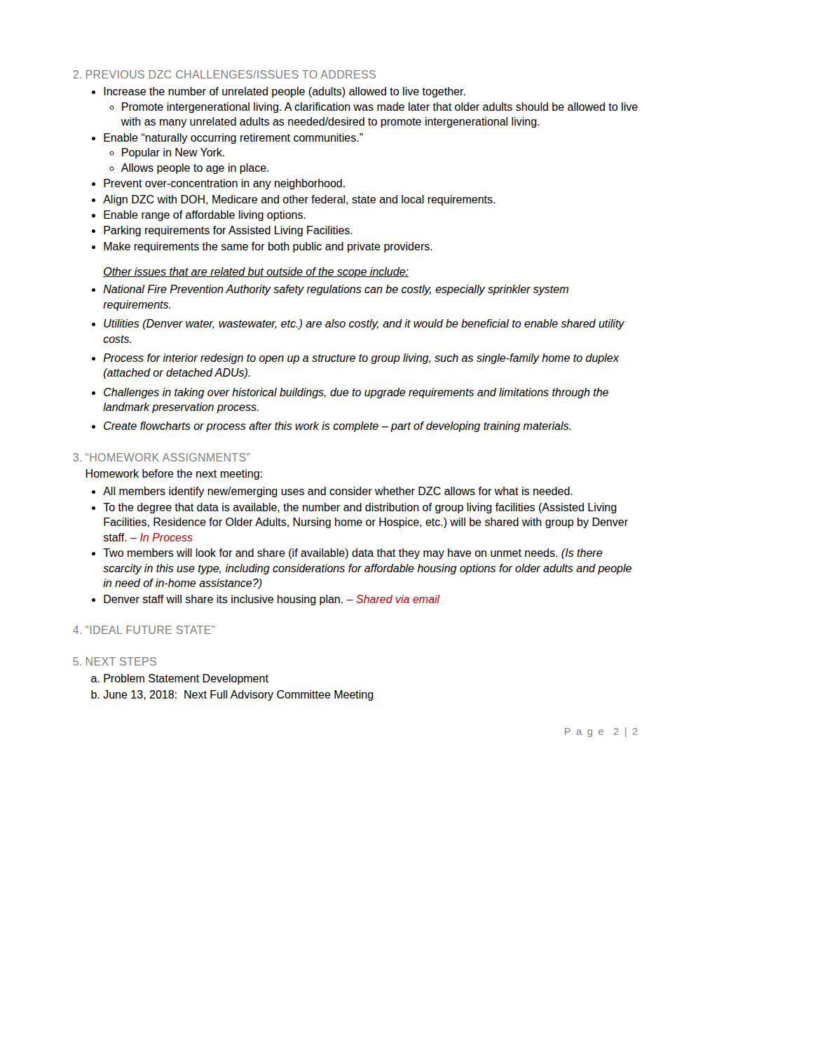PREVIOUS DZC CHALLENGES/ISSUES TO ADDRESS
Increase the number of unrelated people (adults) allowed to live together.
Promote intergenerational living. A clarification was made later that older adults should be allowed to live with as many unrelated adults as needed/desired to promote intergenerational living.
Enable “naturally occurring retirement communities.”
Popular in New York.
Allows people to age in place.
Prevent over-concentration in any neighborhood.
Align DZC with DOH, Medicare and other federal, state and local requirements.
Enable range of affordable living options.
Parking requirements for Assisted Living Facilities.
Make requirements the same for both public and private providers.
Other issues that are related but outside of the scope include:
National Fire Prevention Authority safety regulations can be costly, especially sprinkler system requirements.
Utilities (Denver water, wastewater, etc.) are also costly, and it would be beneficial to enable shared utility costs.
Process for interior redesign to open up a structure to group living, such as single-family home to duplex (attached or detached ADUs).
Challenges in taking over historical buildings, due to upgrade requirements and limitations through the landmark preservation process.
Create flowcharts or process after this work is complete – part of developing training materials.
“HOMEWORK ASSIGNMENTS”
Homework before the next meeting:
All members identify new/emerging uses and consider whether DZC allows for what is needed.
To the degree that data is available, the number and distribution of group living facilities (Assisted Living Facilities, Residence for Older Adults, Nursing home or Hospice, etc.) will be shared with group by Denver staff. – In Process
Two members will look for and share (if available) data that they may have on unmet needs. (Is there scarcity in this use type, including considerations for affordable housing options for older adults and people in need of in-home assistance?)
Denver staff will share its inclusive housing plan. – Shared via email
“IDEAL FUTURE STATE”
NEXT STEPS
Problem Statement Development
June 13, 2018: Next Full Advisory Committee Meeting
P a g e 2 | 2